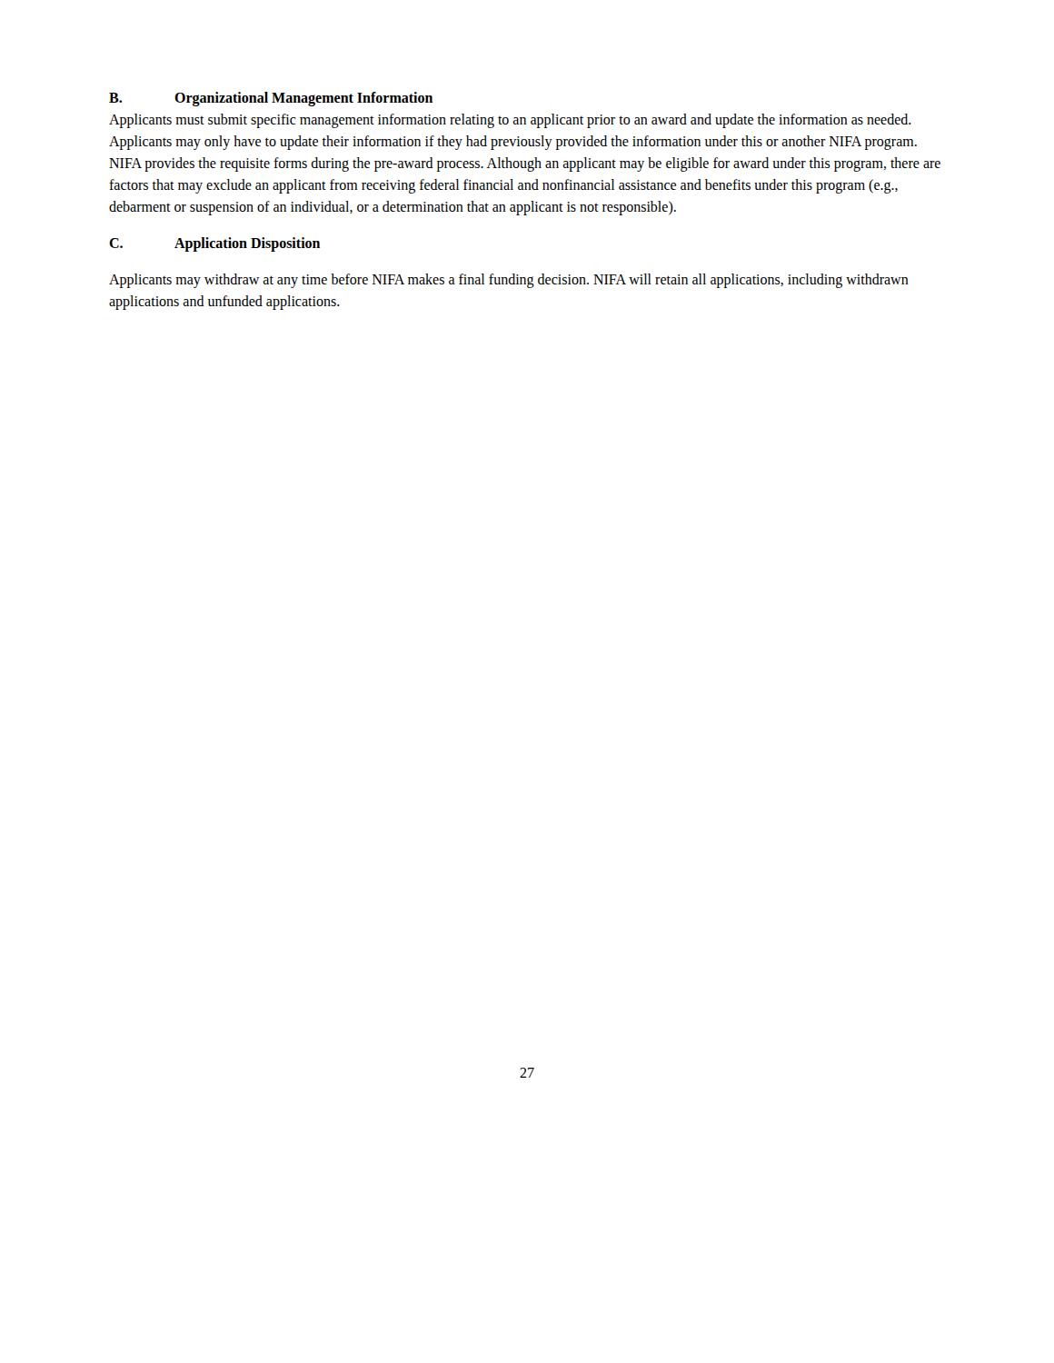B. Organizational Management Information
Applicants must submit specific management information relating to an applicant prior to an award and update the information as needed. Applicants may only have to update their information if they had previously provided the information under this or another NIFA program. NIFA provides the requisite forms during the pre-award process. Although an applicant may be eligible for award under this program, there are factors that may exclude an applicant from receiving federal financial and nonfinancial assistance and benefits under this program (e.g., debarment or suspension of an individual, or a determination that an applicant is not responsible).
C. Application Disposition
Applicants may withdraw at any time before NIFA makes a final funding decision. NIFA will retain all applications, including withdrawn applications and unfunded applications.
27